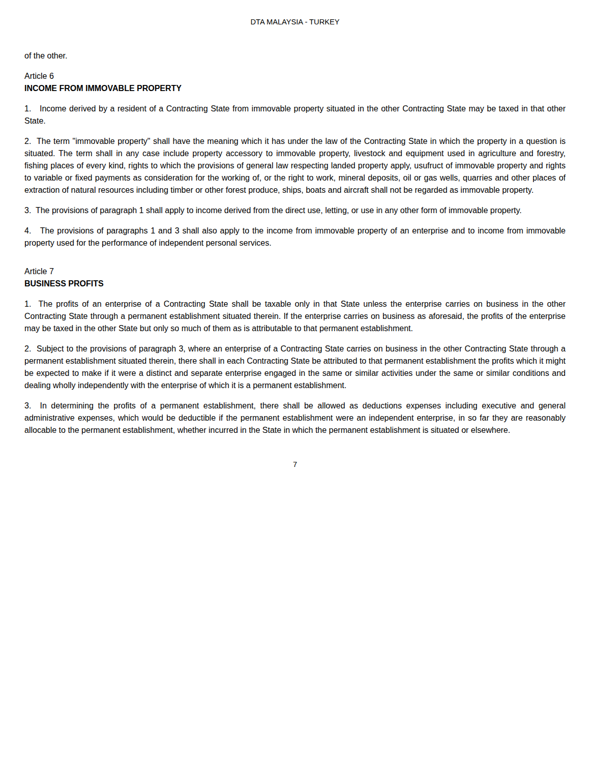DTA MALAYSIA - TURKEY
of the other.
Article 6
INCOME FROM IMMOVABLE PROPERTY
1. Income derived by a resident of a Contracting State from immovable property situated in the other Contracting State may be taxed in that other State.
2. The term "immovable property" shall have the meaning which it has under the law of the Contracting State in which the property in a question is situated. The term shall in any case include property accessory to immovable property, livestock and equipment used in agriculture and forestry, fishing places of every kind, rights to which the provisions of general law respecting landed property apply, usufruct of immovable property and rights to variable or fixed payments as consideration for the working of, or the right to work, mineral deposits, oil or gas wells, quarries and other places of extraction of natural resources including timber or other forest produce, ships, boats and aircraft shall not be regarded as immovable property.
3. The provisions of paragraph 1 shall apply to income derived from the direct use, letting, or use in any other form of immovable property.
4. The provisions of paragraphs 1 and 3 shall also apply to the income from immovable property of an enterprise and to income from immovable property used for the performance of independent personal services.
Article 7
BUSINESS PROFITS
1. The profits of an enterprise of a Contracting State shall be taxable only in that State unless the enterprise carries on business in the other Contracting State through a permanent establishment situated therein. If the enterprise carries on business as aforesaid, the profits of the enterprise may be taxed in the other State but only so much of them as is attributable to that permanent establishment.
2. Subject to the provisions of paragraph 3, where an enterprise of a Contracting State carries on business in the other Contracting State through a permanent establishment situated therein, there shall in each Contracting State be attributed to that permanent establishment the profits which it might be expected to make if it were a distinct and separate enterprise engaged in the same or similar activities under the same or similar conditions and dealing wholly independently with the enterprise of which it is a permanent establishment.
3. In determining the profits of a permanent establishment, there shall be allowed as deductions expenses including executive and general administrative expenses, which would be deductible if the permanent establishment were an independent enterprise, in so far they are reasonably allocable to the permanent establishment, whether incurred in the State in which the permanent establishment is situated or elsewhere.
7